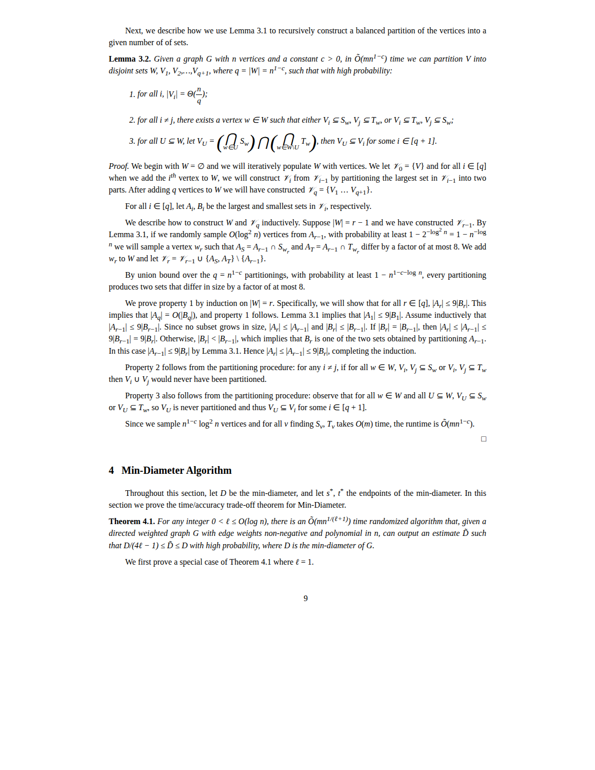Next, we describe how we use Lemma 3.1 to recursively construct a balanced partition of the vertices into a given number of of sets.
Lemma 3.2. Given a graph G with n vertices and a constant c > 0, in Õ(mn1−c) time we can partition V into disjoint sets W, V1, V2,…,Vq+1, where q = |W| = n1−c, such that with high probability:
for all i, |Vi| = Θ(nq);
for all i ≠ j, there exists a vertex w ∈ W such that either Vi ⊆ Sw, Vj ⊆ Tw, or Vi ⊆ Tw, Vj ⊆ Sw;
for all U ⊆ W, let VU = (⋂w∈U Sw) ⋂ (⋂w∈W\U Tw), then VU ⊆ Vi for some i ∈ [q + 1].
Proof. We begin with W = ∅ and we will iteratively populate W with vertices. We let 𝒱0 = {V} and for all i ∈ [q] when we add the ith vertex to W, we will construct 𝒱i from 𝒱i−1 by partitioning the largest set in 𝒱i−1 into two parts. After adding q vertices to W we will have constructed 𝒱q = {V1 … Vq+1}.
For all i ∈ [q], let Ai, Bi be the largest and smallest sets in 𝒱i, respectively.
We describe how to construct W and 𝒱q inductively. Suppose |W| = r − 1 and we have constructed 𝒱r−1. By Lemma 3.1, if we randomly sample O(log2 n) vertices from Ar−1, with probability at least 1 − 2−log2 n = 1 − n−log n we will sample a vertex wr such that AS = Ar−1 ∩ Swr and AT = Ar−1 ∩ Twr differ by a factor of at most 8. We add wr to W and let 𝒱r = 𝒱r−1 ∪ {AS, AT} \ {Ar−1}.
By union bound over the q = n1−c partitionings, with probability at least 1 − n1−c−log n, every partitioning produces two sets that differ in size by a factor of at most 8.
We prove property 1 by induction on |W| = r. Specifically, we will show that for all r ∈ [q], |Ar| ≤ 9|Br|. This implies that |Aq| = O(|Bq|), and property 1 follows. Lemma 3.1 implies that |A1| ≤ 9|B1|. Assume inductively that |Ar−1| ≤ 9|Br−1|. Since no subset grows in size, |Ar| ≤ |Ar−1| and |Br| ≤ |Br−1|. If |Br| = |Br−1|, then |Ar| ≤ |Ar−1| ≤ 9|Br−1| = 9|Br|. Otherwise, |Br| < |Br−1|, which implies that Br is one of the two sets obtained by partitioning Ar−1. In this case |Ar−1| ≤ 9|Br| by Lemma 3.1. Hence |Ar| ≤ |Ar−1| ≤ 9|Br|, completing the induction.
Property 2 follows from the partitioning procedure: for any i ≠ j, if for all w ∈ W, Vi, Vj ⊆ Sw or Vi, Vj ⊆ Tw then Vi ∪ Vj would never have been partitioned.
Property 3 also follows from the partitioning procedure: observe that for all w ∈ W and all U ⊆ W, VU ⊆ Sw or VU ⊆ Tw, so VU is never partitioned and thus VU ⊆ Vi for some i ∈ [q + 1].
Since we sample n1−c log2 n vertices and for all v finding Sv, Tv takes O(m) time, the runtime is Õ(mn1−c).
□
4 Min-Diameter Algorithm
Throughout this section, let D be the min-diameter, and let s*, t* the endpoints of the min-diameter. In this section we prove the time/accuracy trade-off theorem for Min-Diameter.
Theorem 4.1. For any integer 0 < ℓ ≤ O(log n), there is an Õ(mn1/(ℓ+1)) time randomized algorithm that, given a directed weighted graph G with edge weights non-negative and polynomial in n, can output an estimate D̃ such that D/(4ℓ − 1) ≤ D̃ ≤ D with high probability, where D is the min-diameter of G.
We first prove a special case of Theorem 4.1 where ℓ = 1.
9